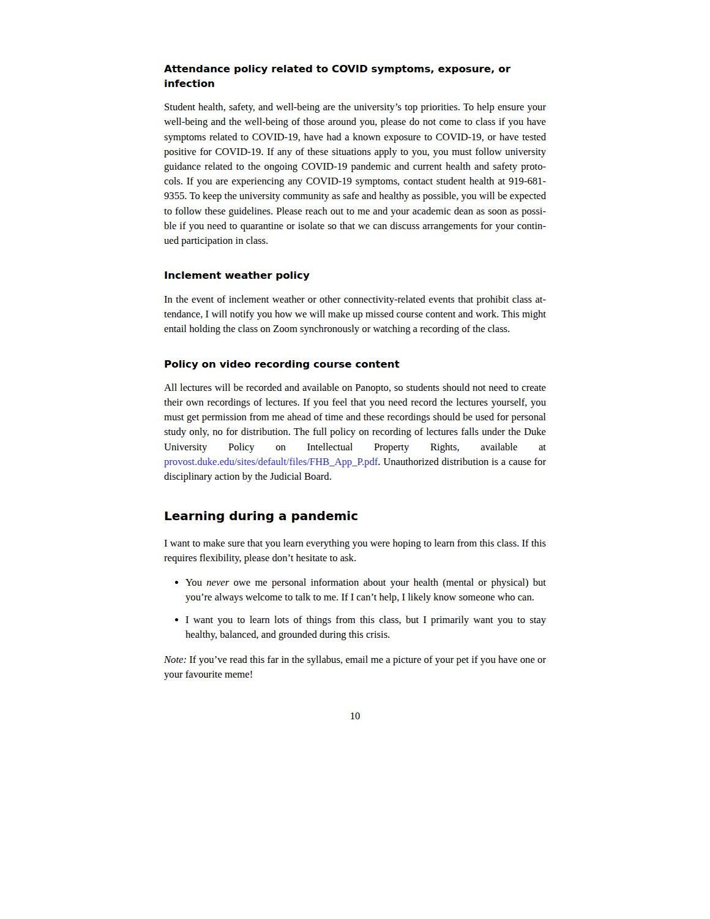Attendance policy related to COVID symptoms, exposure, or infection
Student health, safety, and well-being are the university’s top priorities. To help ensure your well-being and the well-being of those around you, please do not come to class if you have symptoms related to COVID-19, have had a known exposure to COVID-19, or have tested positive for COVID-19. If any of these situations apply to you, you must follow university guidance related to the ongoing COVID-19 pandemic and current health and safety protocols. If you are experiencing any COVID-19 symptoms, contact student health at 919-681-9355. To keep the university community as safe and healthy as possible, you will be expected to follow these guidelines. Please reach out to me and your academic dean as soon as possible if you need to quarantine or isolate so that we can discuss arrangements for your continued participation in class.
Inclement weather policy
In the event of inclement weather or other connectivity-related events that prohibit class attendance, I will notify you how we will make up missed course content and work. This might entail holding the class on Zoom synchronously or watching a recording of the class.
Policy on video recording course content
All lectures will be recorded and available on Panopto, so students should not need to create their own recordings of lectures. If you feel that you need record the lectures yourself, you must get permission from me ahead of time and these recordings should be used for personal study only, no for distribution. The full policy on recording of lectures falls under the Duke University Policy on Intellectual Property Rights, available at provost.duke.edu/sites/default/files/FHB_App_P.pdf. Unauthorized distribution is a cause for disciplinary action by the Judicial Board.
Learning during a pandemic
I want to make sure that you learn everything you were hoping to learn from this class. If this requires flexibility, please don’t hesitate to ask.
You never owe me personal information about your health (mental or physical) but you’re always welcome to talk to me. If I can’t help, I likely know someone who can.
I want you to learn lots of things from this class, but I primarily want you to stay healthy, balanced, and grounded during this crisis.
Note: If you’ve read this far in the syllabus, email me a picture of your pet if you have one or your favourite meme!
10